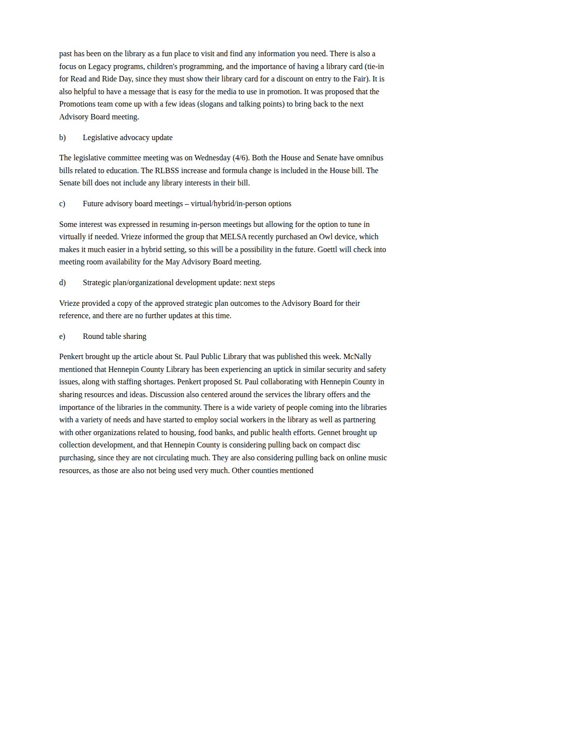past has been on the library as a fun place to visit and find any information you need. There is also a focus on Legacy programs, children's programming, and the importance of having a library card (tie-in for Read and Ride Day, since they must show their library card for a discount on entry to the Fair). It is also helpful to have a message that is easy for the media to use in promotion. It was proposed that the Promotions team come up with a few ideas (slogans and talking points) to bring back to the next Advisory Board meeting.
b) Legislative advocacy update
The legislative committee meeting was on Wednesday (4/6). Both the House and Senate have omnibus bills related to education. The RLBSS increase and formula change is included in the House bill. The Senate bill does not include any library interests in their bill.
c) Future advisory board meetings – virtual/hybrid/in-person options
Some interest was expressed in resuming in-person meetings but allowing for the option to tune in virtually if needed. Vrieze informed the group that MELSA recently purchased an Owl device, which makes it much easier in a hybrid setting, so this will be a possibility in the future. Goettl will check into meeting room availability for the May Advisory Board meeting.
d) Strategic plan/organizational development update: next steps
Vrieze provided a copy of the approved strategic plan outcomes to the Advisory Board for their reference, and there are no further updates at this time.
e) Round table sharing
Penkert brought up the article about St. Paul Public Library that was published this week. McNally mentioned that Hennepin County Library has been experiencing an uptick in similar security and safety issues, along with staffing shortages. Penkert proposed St. Paul collaborating with Hennepin County in sharing resources and ideas. Discussion also centered around the services the library offers and the importance of the libraries in the community. There is a wide variety of people coming into the libraries with a variety of needs and have started to employ social workers in the library as well as partnering with other organizations related to housing, food banks, and public health efforts. Gennet brought up collection development, and that Hennepin County is considering pulling back on compact disc purchasing, since they are not circulating much. They are also considering pulling back on online music resources, as those are also not being used very much. Other counties mentioned